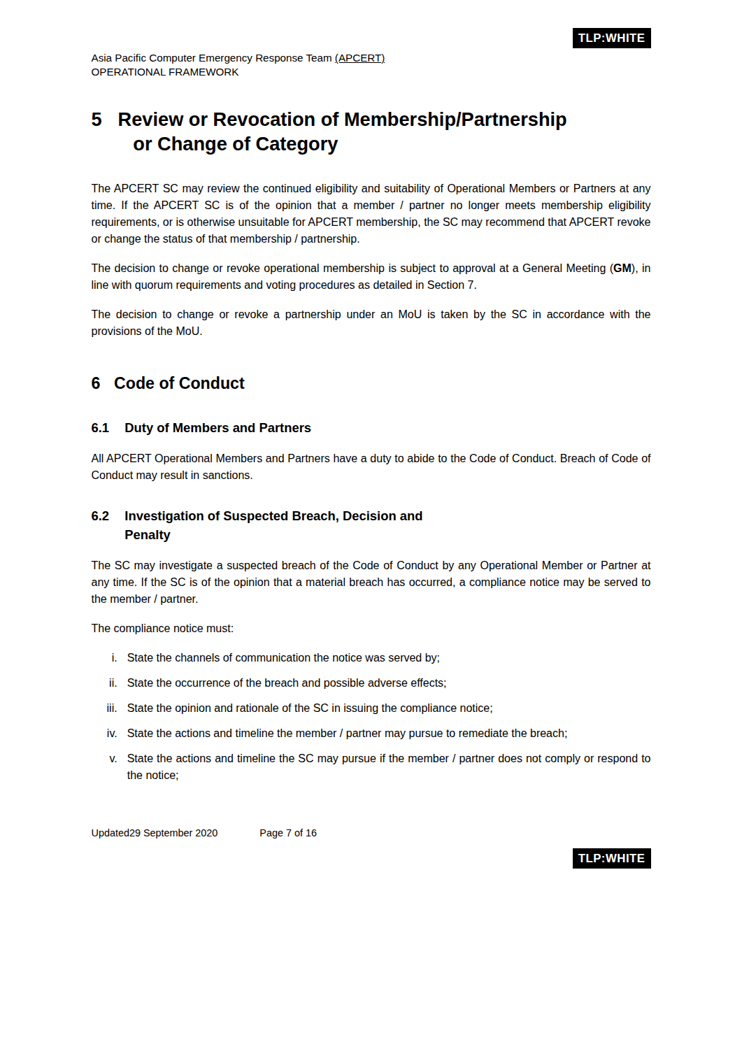TLP:WHITE
Asia Pacific Computer Emergency Response Team (APCERT)
OPERATIONAL FRAMEWORK
5 Review or Revocation of Membership/Partnershipor Change of Category
The APCERT SC may review the continued eligibility and suitability of Operational Members or Partners at any time. If the APCERT SC is of the opinion that a member / partner no longer meets membership eligibility requirements, or is otherwise unsuitable for APCERT membership, the SC may recommend that APCERT revoke or change the status of that membership / partnership.
The decision to change or revoke operational membership is subject to approval at a General Meeting (GM), in line with quorum requirements and voting procedures as detailed in Section 7.
The decision to change or revoke a partnership under an MoU is taken by the SC in accordance with the provisions of the MoU.
6 Code of Conduct
6.1 Duty of Members and Partners
All APCERT Operational Members and Partners have a duty to abide to the Code of Conduct. Breach of Code of Conduct may result in sanctions.
6.2 Investigation of Suspected Breach, Decision andPenalty
The SC may investigate a suspected breach of the Code of Conduct by any Operational Member or Partner at any time. If the SC is of the opinion that a material breach has occurred, a compliance notice may be served to the member / partner.
The compliance notice must:
State the channels of communication the notice was served by;
State the occurrence of the breach and possible adverse effects;
State the opinion and rationale of the SC in issuing the compliance notice;
State the actions and timeline the member / partner may pursue to remediate the breach;
State the actions and timeline the SC may pursue if the member / partner does not comply or respond to the notice;
Updated29 September 2020 Page 7 of 16
TLP:WHITE